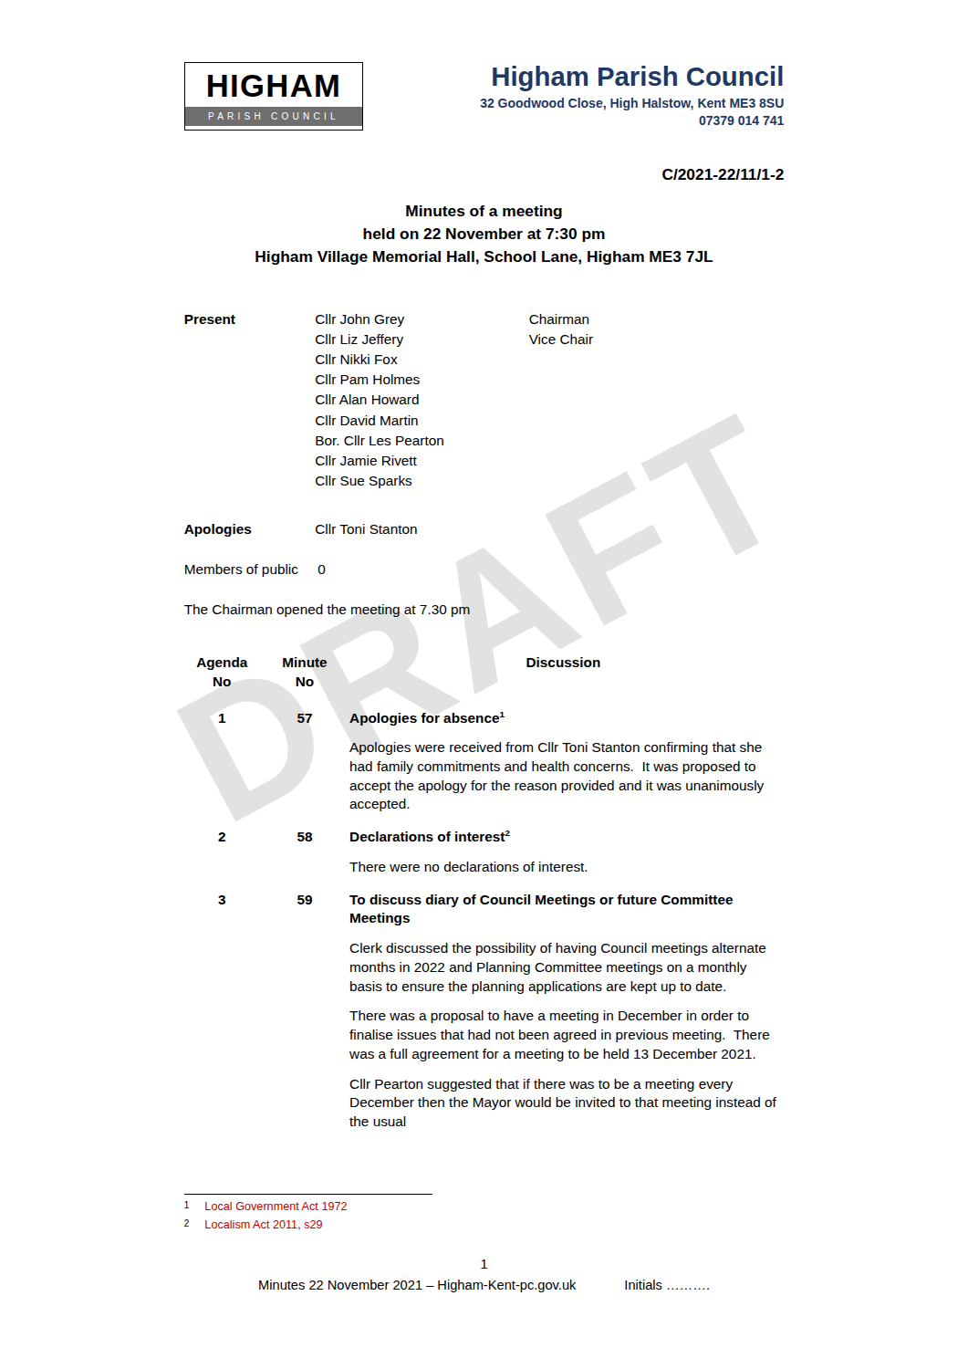DRAFT
HIGHAM
PARISH COUNCIL
Higham Parish Council
32 Goodwood Close, High Halstow, Kent ME3 8SU
07379 014 741
C/2021-22/11/1-2
Minutes of a meeting
held on 22 November at 7:30 pm
Higham Village Memorial Hall, School Lane, Higham ME3 7JL
| Present | Cllr John Grey | Chairman |
| | Cllr Liz Jeffery | Vice Chair |
| | Cllr Nikki Fox | |
| | Cllr Pam Holmes | |
| | Cllr Alan Howard | |
| | Cllr David Martin | |
| | Bor. Cllr Les Pearton | |
| | Cllr Jamie Rivett | |
| | Cllr Sue Sparks | |
| Apologies | Cllr Toni Stanton | |
Members of public 0
The Chairman opened the meeting at 7.30 pm
| Agenda No | Minute No | Discussion |
| --- | --- | --- |
| 1 | 57 | Apologies for absence 1 Apologies were received from Cllr Toni Stanton confirming that she had family commitments and health concerns. It was proposed to accept the apology for the reason provided and it was unanimously accepted. |
| 2 | 58 | Declarations of interest 2 There were no declarations of interest. |
| 3 | 59 | To discuss diary of Council Meetings or future Committee Meetings Clerk discussed the possibility of having Council meetings alternate months in 2022 and Planning Committee meetings on a monthly basis to ensure the planning applications are kept up to date. There was a proposal to have a meeting in December in order to finalise issues that had not been agreed in previous meeting. There was a full agreement for a meeting to be held 13 December 2021. Cllr Pearton suggested that if there was to be a meeting every December then the Mayor would be invited to that meeting instead of the usual |
| 1 | Local Government Act 1972 |
| 2 | Localism Act 2011, s29 |
1
Minutes 22 November 2021 – Higham-Kent-pc.gov.uk Initials ……….